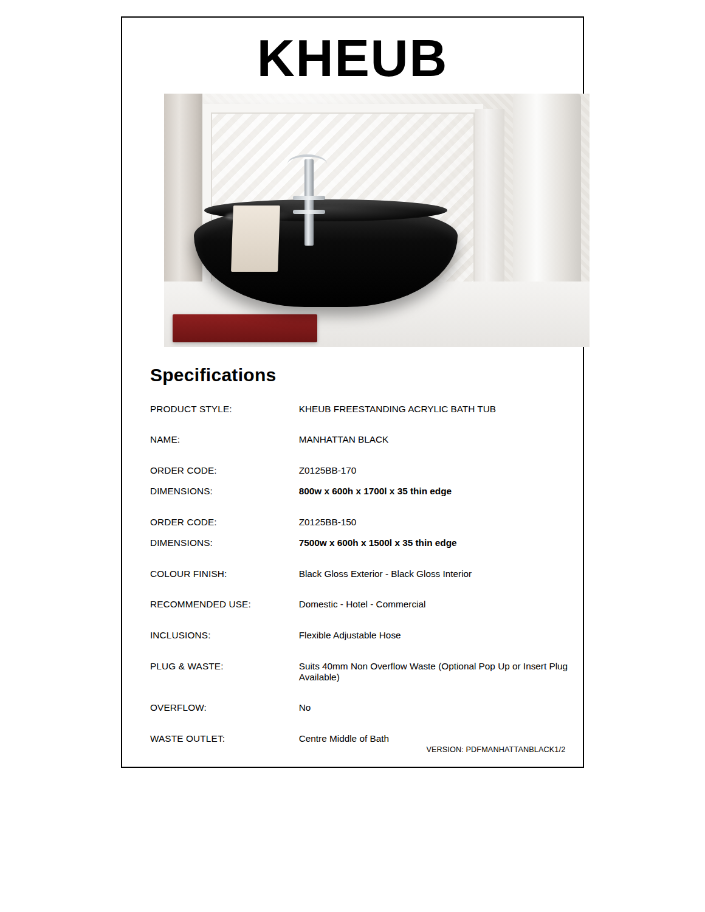KHEUB
Specifications
| PRODUCT STYLE: | KHEUB FREESTANDING ACRYLIC BATH TUB |
| NAME: | MANHATTAN BLACK |
| ORDER CODE: | Z0125BB-170 |
| DIMENSIONS: | 800w x 600h x 1700l x 35 thin edge |
| ORDER CODE: | Z0125BB-150 |
| DIMENSIONS: | 7500w x 600h x 1500l x 35 thin edge |
| COLOUR FINISH: | Black Gloss Exterior - Black Gloss Interior |
| RECOMMENDED USE: | Domestic - Hotel - Commercial |
| INCLUSIONS: | Flexible Adjustable Hose |
| PLUG & WASTE: | Suits 40mm Non Overflow Waste (Optional Pop Up or Insert Plug Available) |
| OVERFLOW: | No |
| WASTE OUTLET: | Centre Middle of Bath |
VERSION: PDFMANHATTANBLACK1/2